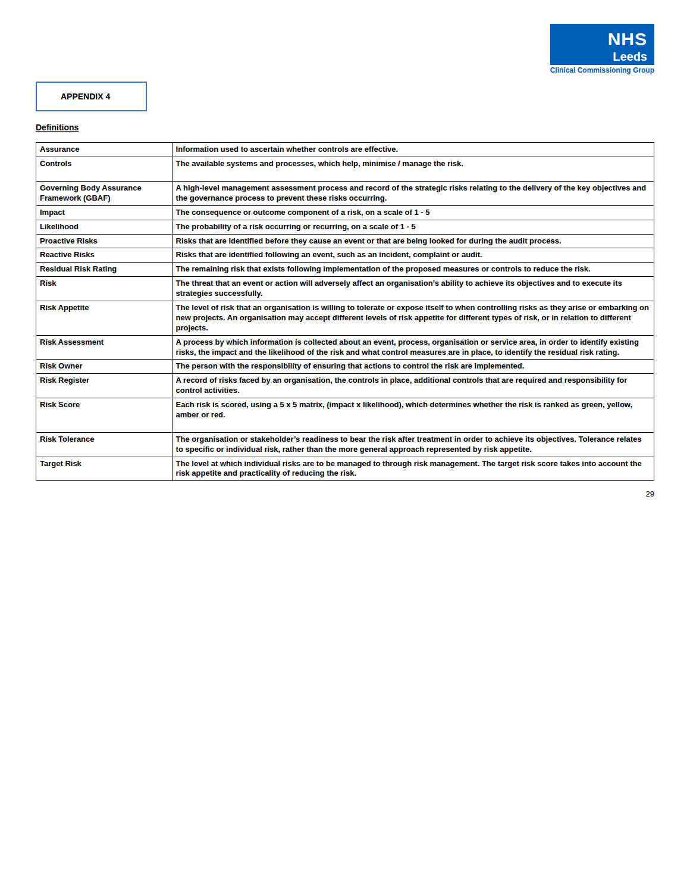NHS Leeds
Clinical Commissioning Group
APPENDIX 4
Definitions
| Assurance | Information used to ascertain whether controls are effective. |
| Controls | The available systems and processes, which help, minimise / manage the risk. |
| Governing Body Assurance Framework (GBAF) | A high-level management assessment process and record of the strategic risks relating to the delivery of the key objectives and the governance process to prevent these risks occurring. |
| Impact | The consequence or outcome component of a risk, on a scale of 1 - 5 |
| Likelihood | The probability of a risk occurring or recurring, on a scale of 1 - 5 |
| Proactive Risks | Risks that are identified before they cause an event or that are being looked for during the audit process. |
| Reactive Risks | Risks that are identified following an event, such as an incident, complaint or audit. |
| Residual Risk Rating | The remaining risk that exists following implementation of the proposed measures or controls to reduce the risk. |
| Risk | The threat that an event or action will adversely affect an organisation’s ability to achieve its objectives and to execute its strategies successfully. |
| Risk Appetite | The level of risk that an organisation is willing to tolerate or expose itself to when controlling risks as they arise or embarking on new projects. An organisation may accept different levels of risk appetite for different types of risk, or in relation to different projects. |
| Risk Assessment | A process by which information is collected about an event, process, organisation or service area, in order to identify existing risks, the impact and the likelihood of the risk and what control measures are in place, to identify the residual risk rating. |
| Risk Owner | The person with the responsibility of ensuring that actions to control the risk are implemented. |
| Risk Register | A record of risks faced by an organisation, the controls in place, additional controls that are required and responsibility for control activities. |
| Risk Score | Each risk is scored, using a 5 x 5 matrix, (impact x likelihood), which determines whether the risk is ranked as green, yellow, amber or red. |
| Risk Tolerance | The organisation or stakeholder’s readiness to bear the risk after treatment in order to achieve its objectives. Tolerance relates to specific or individual risk, rather than the more general approach represented by risk appetite. |
| Target Risk | The level at which individual risks are to be managed to through risk management. The target risk score takes into account the risk appetite and practicality of reducing the risk. |
29